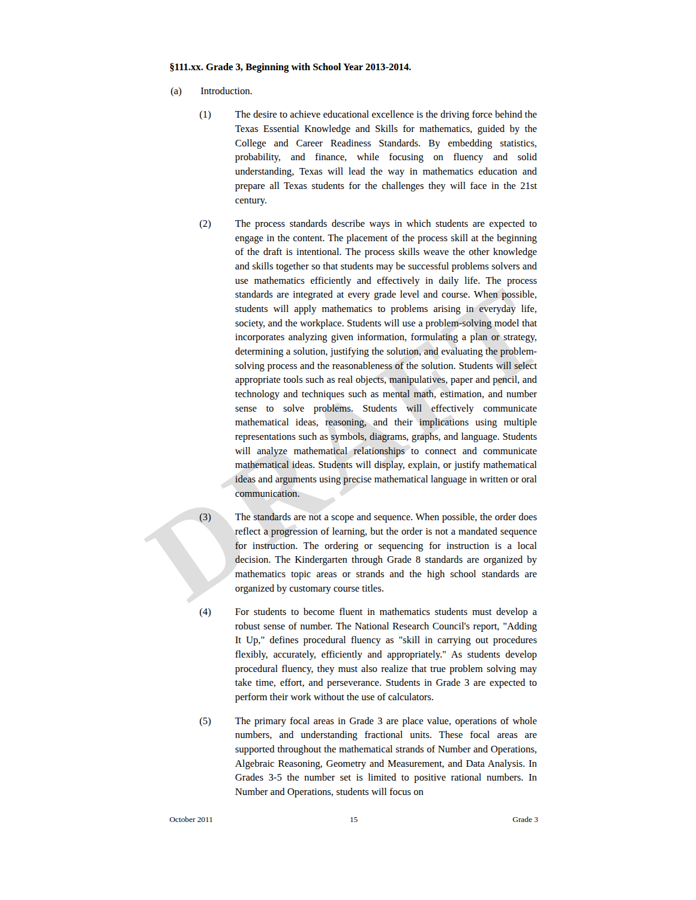DRAFT
§111.xx. Grade 3, Beginning with School Year 2013-2014.
(a)
Introduction.
(1)
The desire to achieve educational excellence is the driving force behind the Texas Essential Knowledge and Skills for mathematics, guided by the College and Career Readiness Standards. By embedding statistics, probability, and finance, while focusing on fluency and solid understanding, Texas will lead the way in mathematics education and prepare all Texas students for the challenges they will face in the 21st century.
(2)
The process standards describe ways in which students are expected to engage in the content. The placement of the process skill at the beginning of the draft is intentional. The process skills weave the other knowledge and skills together so that students may be successful problems solvers and use mathematics efficiently and effectively in daily life. The process standards are integrated at every grade level and course. When possible, students will apply mathematics to problems arising in everyday life, society, and the workplace. Students will use a problem-solving model that incorporates analyzing given information, formulating a plan or strategy, determining a solution, justifying the solution, and evaluating the problem-solving process and the reasonableness of the solution. Students will select appropriate tools such as real objects, manipulatives, paper and pencil, and technology and techniques such as mental math, estimation, and number sense to solve problems. Students will effectively communicate mathematical ideas, reasoning, and their implications using multiple representations such as symbols, diagrams, graphs, and language. Students will analyze mathematical relationships to connect and communicate mathematical ideas. Students will display, explain, or justify mathematical ideas and arguments using precise mathematical language in written or oral communication.
(3)
The standards are not a scope and sequence. When possible, the order does reflect a progression of learning, but the order is not a mandated sequence for instruction. The ordering or sequencing for instruction is a local decision. The Kindergarten through Grade 8 standards are organized by mathematics topic areas or strands and the high school standards are organized by customary course titles.
(4)
For students to become fluent in mathematics students must develop a robust sense of number. The National Research Council's report, "Adding It Up," defines procedural fluency as "skill in carrying out procedures flexibly, accurately, efficiently and appropriately." As students develop procedural fluency, they must also realize that true problem solving may take time, effort, and perseverance. Students in Grade 3 are expected to perform their work without the use of calculators.
(5)
The primary focal areas in Grade 3 are place value, operations of whole numbers, and understanding fractional units. These focal areas are supported throughout the mathematical strands of Number and Operations, Algebraic Reasoning, Geometry and Measurement, and Data Analysis. In Grades 3-5 the number set is limited to positive rational numbers. In Number and Operations, students will focus on
October 2011
15
Grade 3